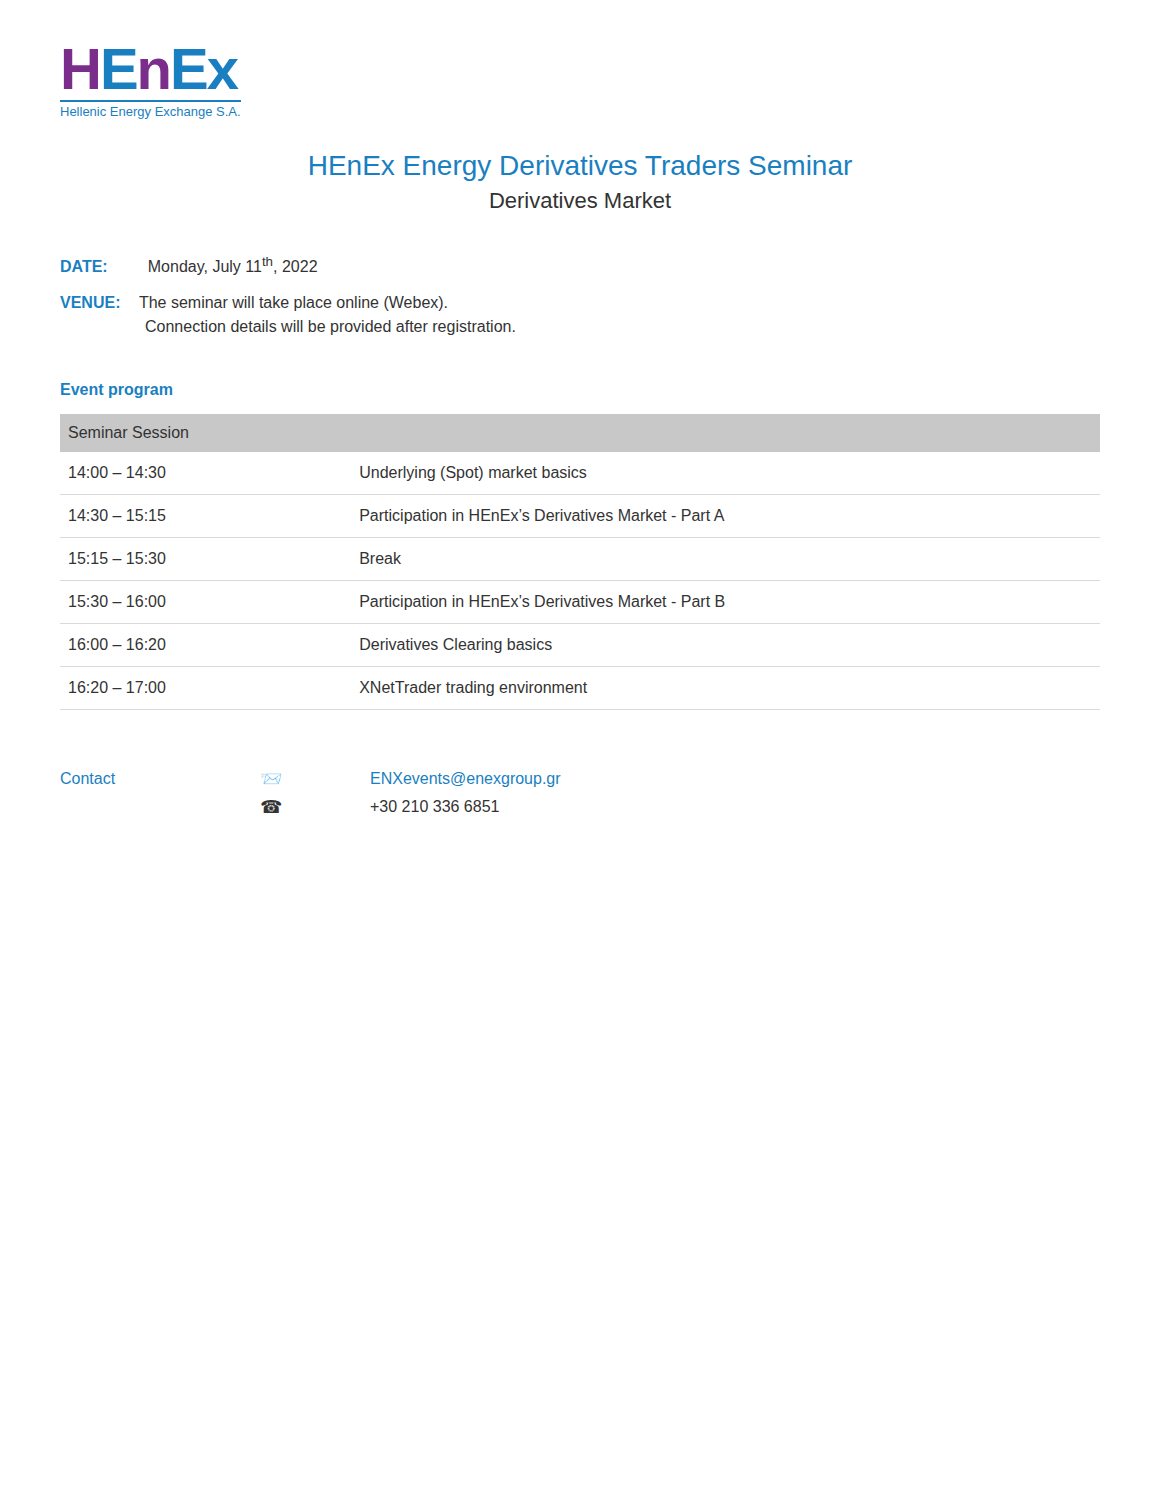HEnEx
Hellenic Energy Exchange S.A.
HEnEx Energy Derivatives Traders Seminar
Derivatives Market
DATE: Monday, July 11th, 2022
VENUE: The seminar will take place online (Webex).
Connection details will be provided after registration.
Event program
| Seminar Session |
| --- |
| 14:00 – 14:30 | Underlying (Spot) market basics |
| 14:30 – 15:15 | Participation in HEnEx’s Derivatives Market - Part A |
| 15:15 – 15:30 | Break |
| 15:30 – 16:00 | Participation in HEnEx’s Derivatives Market - Part B |
| 16:00 – 16:20 | Derivatives Clearing basics |
| 16:20 – 17:00 | XNetTrader trading environment |
| Contact | 📨 | ENXevents@enexgroup.gr |
| | ☎ | +30 210 336 6851 |